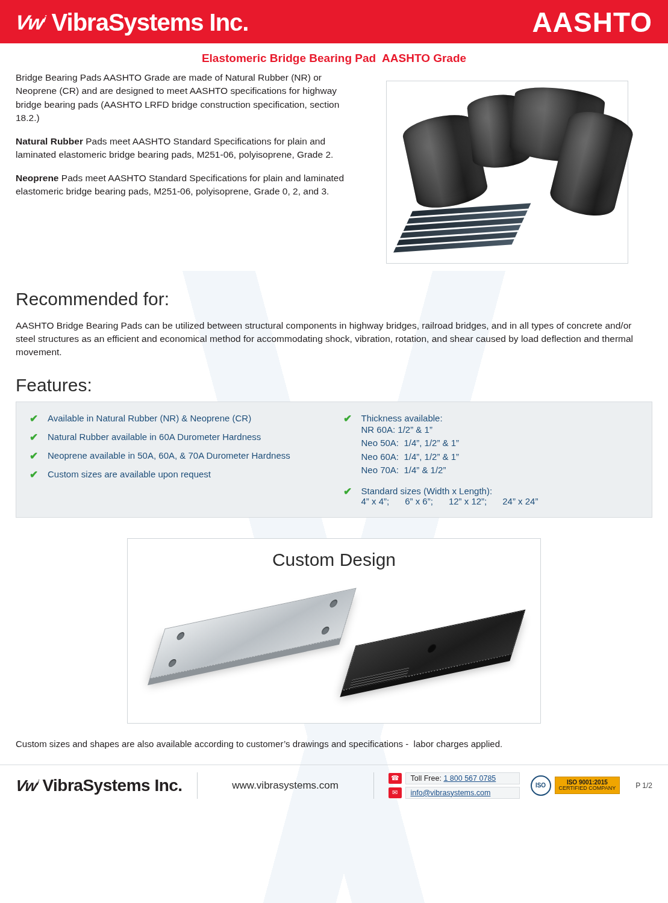Vwi
VibraSystems Inc.
AASHTO
Elastomeric Bridge Bearing Pad AASHTO Grade
Bridge Bearing Pads AASHTO Grade are made of Natural Rubber (NR) or Neoprene (CR) and are designed to meet AASHTO specifications for highway bridge bearing pads (AASHTO LRFD bridge construction specification, section 18.2.)
Natural Rubber Pads meet AASHTO Standard Specifications for plain and laminated elastomeric bridge bearing pads, M251-06, polyisoprene, Grade 2.
Neoprene Pads meet AASHTO Standard Specifications for plain and laminated elastomeric bridge bearing pads, M251-06, polyisoprene, Grade 0, 2, and 3.
Recommended for:
AASHTO Bridge Bearing Pads can be utilized between structural components in highway bridges, railroad bridges, and in all types of concrete and/or steel structures as an efficient and economical method for accommodating shock, vibration, rotation, and shear caused by load deflection and thermal movement.
Features:
Available in Natural Rubber (NR) & Neoprene (CR)
Natural Rubber available in 60A Durometer Hardness
Neoprene available in 50A, 60A, & 70A Durometer Hardness
Custom sizes are available upon request
Thickness available:
NR 60A: 1/2” & 1”
Neo 50A: 1/4”, 1/2” & 1”
Neo 60A: 1/4”, 1/2” & 1”
Neo 70A: 1/4” & 1/2”
Standard sizes (Width x Length):
4” x 4”; 6” x 6”; 12” x 12”; 24” x 24”
Custom Design
Custom sizes and shapes are also available according to customer’s drawings and specifications - labor charges applied.
Vwi
VibraSystems Inc.
www.vibrasystems.com
☎ Toll Free: 1 800 567 0785
✉ info@vibrasystems.com
ISO
ISO 9001:2015 CERTIFIED COMPANY
P 1/2